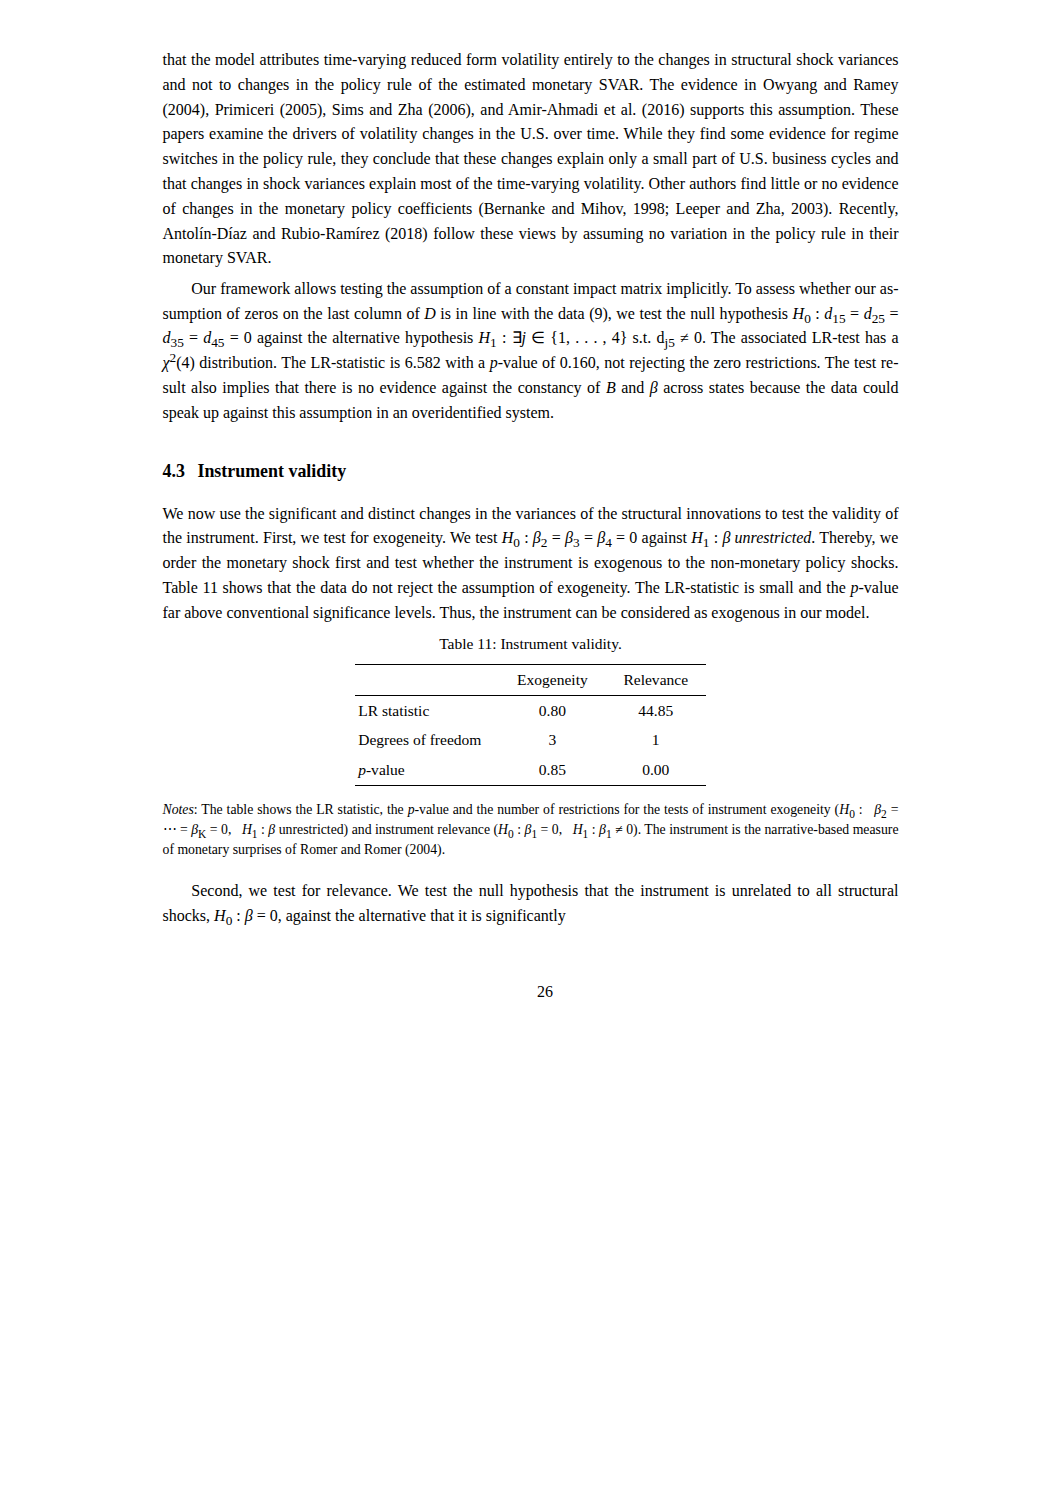that the model attributes time-varying reduced form volatility entirely to the changes in structural shock variances and not to changes in the policy rule of the estimated monetary SVAR. The evidence in Owyang and Ramey (2004), Primiceri (2005), Sims and Zha (2006), and Amir-Ahmadi et al. (2016) supports this assumption. These papers examine the drivers of volatility changes in the U.S. over time. While they find some evidence for regime switches in the policy rule, they conclude that these changes explain only a small part of U.S. business cycles and that changes in shock variances explain most of the time-varying volatility. Other authors find little or no evidence of changes in the monetary policy coefficients (Bernanke and Mihov, 1998; Leeper and Zha, 2003). Recently, Antolín-Díaz and Rubio-Ramírez (2018) follow these views by assuming no variation in the policy rule in their monetary SVAR.
Our framework allows testing the assumption of a constant impact matrix implicitly. To assess whether our assumption of zeros on the last column of D is in line with the data (9), we test the null hypothesis H0 : d15 = d25 = d35 = d45 = 0 against the alternative hypothesis H1 : ∃j ∈ {1, . . . , 4} s.t. dj5 ≠ 0. The associated LR-test has a χ2(4) distribution. The LR-statistic is 6.582 with a p-value of 0.160, not rejecting the zero restrictions. The test result also implies that there is no evidence against the constancy of B and β across states because the data could speak up against this assumption in an overidentified system.
4.3 Instrument validity
We now use the significant and distinct changes in the variances of the structural innovations to test the validity of the instrument. First, we test for exogeneity. We test H0 : β2 = β3 = β4 = 0 against H1 : β unrestricted. Thereby, we order the monetary shock first and test whether the instrument is exogenous to the non-monetary policy shocks. Table 11 shows that the data do not reject the assumption of exogeneity. The LR-statistic is small and the p-value far above conventional significance levels. Thus, the instrument can be considered as exogenous in our model.
Table 11: Instrument validity.
| | Exogeneity | Relevance |
| LR statistic | 0.80 | 44.85 |
| Degrees of freedom | 3 | 1 |
| p -value | 0.85 | 0.00 |
Notes: The table shows the LR statistic, the p-value and the number of restrictions for the tests of instrument exogeneity (H0 : β2 = ⋯ = βK = 0, H1 : β unrestricted) and instrument relevance (H0 : β1 = 0, H1 : β1 ≠ 0). The instrument is the narrative-based measure of monetary surprises of Romer and Romer (2004).
Second, we test for relevance. We test the null hypothesis that the instrument is unrelated to all structural shocks, H0 : β = 0, against the alternative that it is significantly
26